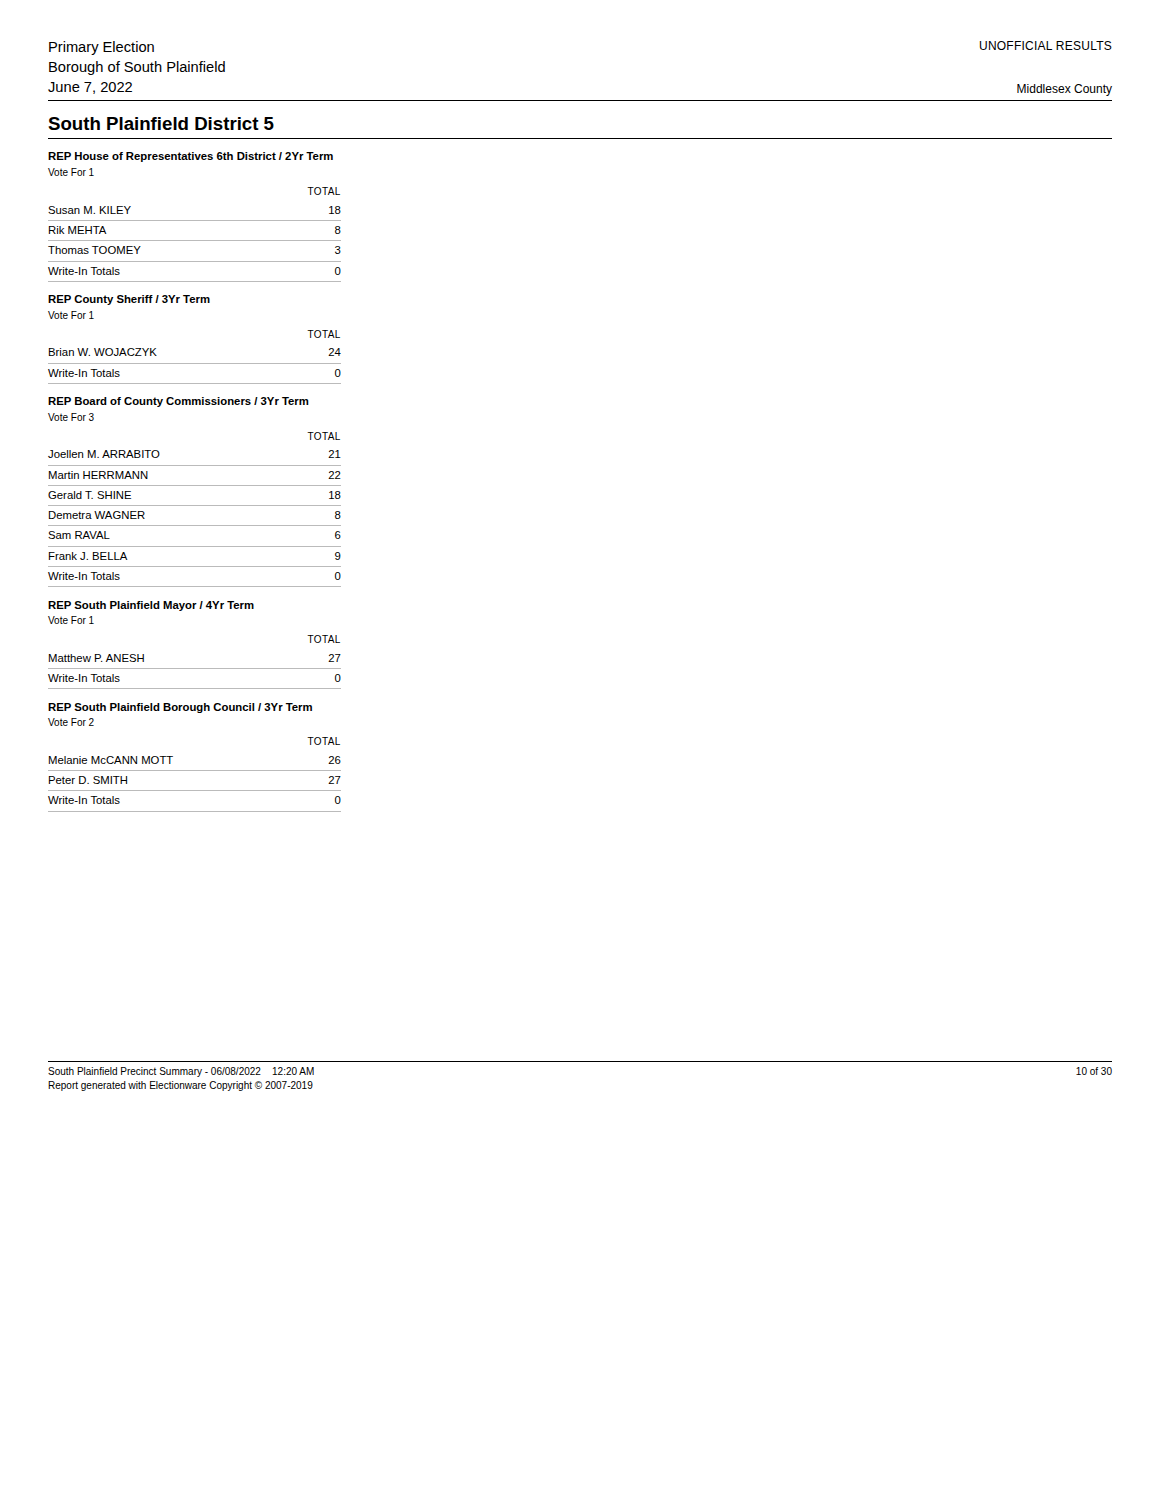Primary Election Borough of South Plainfield June 7, 2022
UNOFFICIAL RESULTS
Middlesex County
South Plainfield District 5
REP House of Representatives 6th District / 2Yr Term
Vote For 1
| | TOTAL |
| --- | --- |
| Susan M. KILEY | 18 |
| Rik MEHTA | 8 |
| Thomas TOOMEY | 3 |
| Write-In Totals | 0 |
REP County Sheriff / 3Yr Term
Vote For 1
| | TOTAL |
| --- | --- |
| Brian W. WOJACZYK | 24 |
| Write-In Totals | 0 |
REP Board of County Commissioners / 3Yr Term
Vote For 3
| | TOTAL |
| --- | --- |
| Joellen M. ARRABITO | 21 |
| Martin HERRMANN | 22 |
| Gerald T. SHINE | 18 |
| Demetra WAGNER | 8 |
| Sam RAVAL | 6 |
| Frank J. BELLA | 9 |
| Write-In Totals | 0 |
REP South Plainfield Mayor / 4Yr Term
Vote For 1
| | TOTAL |
| --- | --- |
| Matthew P. ANESH | 27 |
| Write-In Totals | 0 |
REP South Plainfield Borough Council / 3Yr Term
Vote For 2
| | TOTAL |
| --- | --- |
| Melanie McCANN MOTT | 26 |
| Peter D. SMITH | 27 |
| Write-In Totals | 0 |
South Plainfield Precinct Summary - 06/08/2022 12:20 AM Report generated with Electionware Copyright © 2007-2019
10 of 30